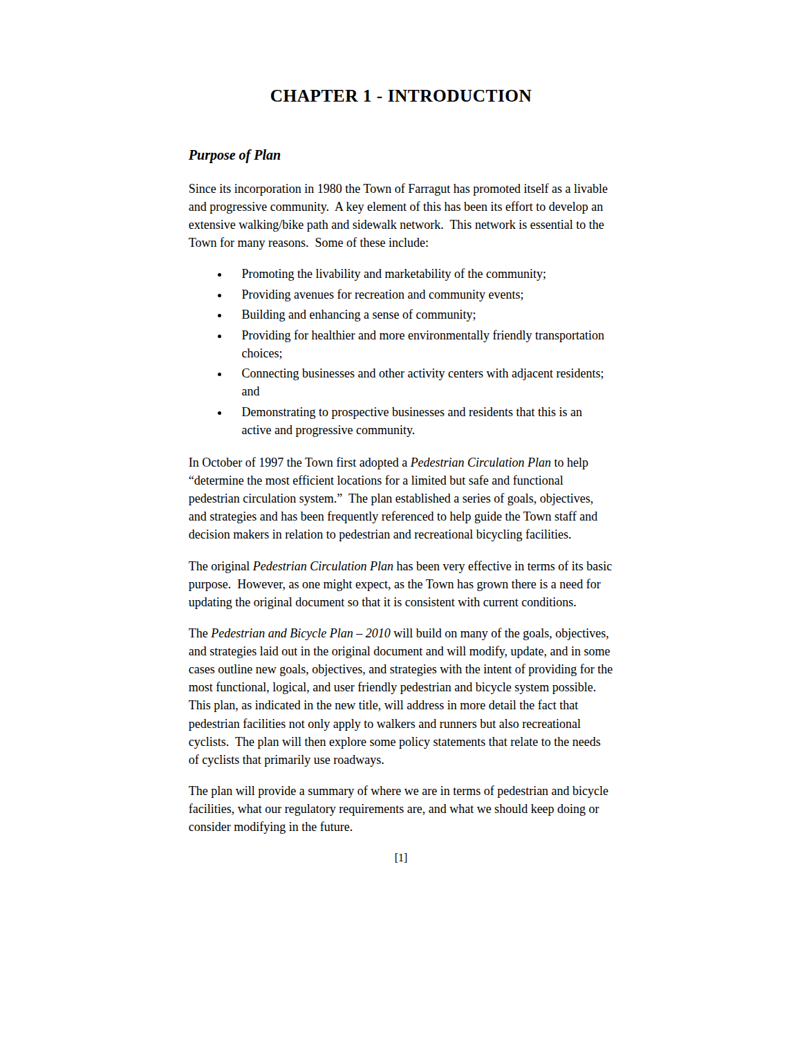CHAPTER 1 - INTRODUCTION
Purpose of Plan
Since its incorporation in 1980 the Town of Farragut has promoted itself as a livable and progressive community. A key element of this has been its effort to develop an extensive walking/bike path and sidewalk network. This network is essential to the Town for many reasons. Some of these include:
Promoting the livability and marketability of the community;
Providing avenues for recreation and community events;
Building and enhancing a sense of community;
Providing for healthier and more environmentally friendly transportation choices;
Connecting businesses and other activity centers with adjacent residents; and
Demonstrating to prospective businesses and residents that this is an active and progressive community.
In October of 1997 the Town first adopted a Pedestrian Circulation Plan to help “determine the most efficient locations for a limited but safe and functional pedestrian circulation system.” The plan established a series of goals, objectives, and strategies and has been frequently referenced to help guide the Town staff and decision makers in relation to pedestrian and recreational bicycling facilities.
The original Pedestrian Circulation Plan has been very effective in terms of its basic purpose. However, as one might expect, as the Town has grown there is a need for updating the original document so that it is consistent with current conditions.
The Pedestrian and Bicycle Plan – 2010 will build on many of the goals, objectives, and strategies laid out in the original document and will modify, update, and in some cases outline new goals, objectives, and strategies with the intent of providing for the most functional, logical, and user friendly pedestrian and bicycle system possible. This plan, as indicated in the new title, will address in more detail the fact that pedestrian facilities not only apply to walkers and runners but also recreational cyclists. The plan will then explore some policy statements that relate to the needs of cyclists that primarily use roadways.
The plan will provide a summary of where we are in terms of pedestrian and bicycle facilities, what our regulatory requirements are, and what we should keep doing or consider modifying in the future.
[1]